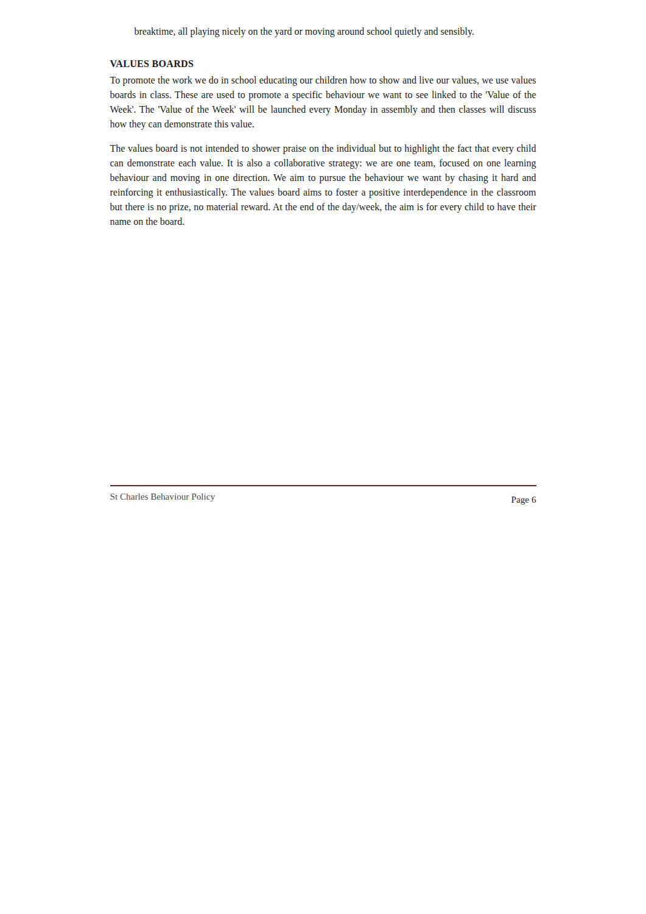breaktime, all playing nicely on the yard or moving around school quietly and sensibly.
VALUES BOARDS
To promote the work we do in school educating our children how to show and live our values, we use values boards in class. These are used to promote a specific behaviour we want to see linked to the 'Value of the Week'. The 'Value of the Week' will be launched every Monday in assembly and then classes will discuss how they can demonstrate this value.
The values board is not intended to shower praise on the individual but to highlight the fact that every child can demonstrate each value. It is also a collaborative strategy: we are one team, focused on one learning behaviour and moving in one direction. We aim to pursue the behaviour we want by chasing it hard and reinforcing it enthusiastically. The values board aims to foster a positive interdependence in the classroom but there is no prize, no material reward. At the end of the day/week, the aim is for every child to have their name on the board.
St Charles Behaviour Policy
Page 6